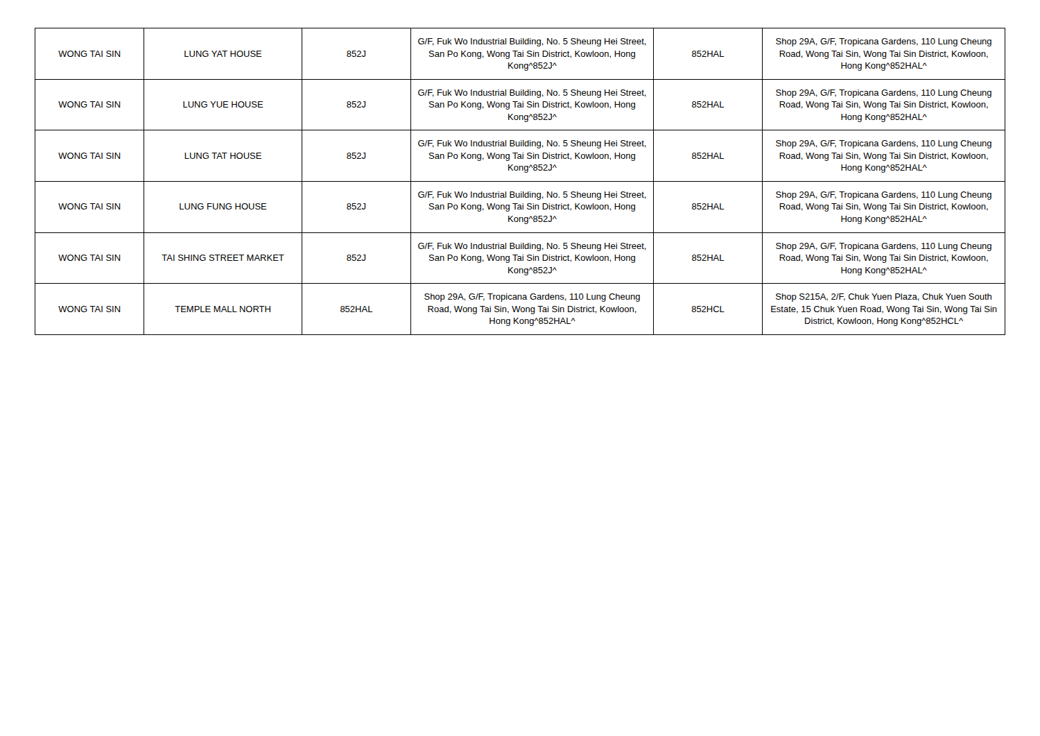| WONG TAI SIN | LUNG YAT HOUSE | 852J | G/F, Fuk Wo Industrial Building, No. 5 Sheung Hei Street, San Po Kong, Wong Tai Sin District, Kowloon, Hong Kong^852J^ | 852HAL | Shop 29A, G/F, Tropicana Gardens, 110 Lung Cheung Road, Wong Tai Sin, Wong Tai Sin District, Kowloon, Hong Kong^852HAL^ |
| WONG TAI SIN | LUNG YUE HOUSE | 852J | G/F, Fuk Wo Industrial Building, No. 5 Sheung Hei Street, San Po Kong, Wong Tai Sin District, Kowloon, Hong Kong^852J^ | 852HAL | Shop 29A, G/F, Tropicana Gardens, 110 Lung Cheung Road, Wong Tai Sin, Wong Tai Sin District, Kowloon, Hong Kong^852HAL^ |
| WONG TAI SIN | LUNG TAT HOUSE | 852J | G/F, Fuk Wo Industrial Building, No. 5 Sheung Hei Street, San Po Kong, Wong Tai Sin District, Kowloon, Hong Kong^852J^ | 852HAL | Shop 29A, G/F, Tropicana Gardens, 110 Lung Cheung Road, Wong Tai Sin, Wong Tai Sin District, Kowloon, Hong Kong^852HAL^ |
| WONG TAI SIN | LUNG FUNG HOUSE | 852J | G/F, Fuk Wo Industrial Building, No. 5 Sheung Hei Street, San Po Kong, Wong Tai Sin District, Kowloon, Hong Kong^852J^ | 852HAL | Shop 29A, G/F, Tropicana Gardens, 110 Lung Cheung Road, Wong Tai Sin, Wong Tai Sin District, Kowloon, Hong Kong^852HAL^ |
| WONG TAI SIN | TAI SHING STREET MARKET | 852J | G/F, Fuk Wo Industrial Building, No. 5 Sheung Hei Street, San Po Kong, Wong Tai Sin District, Kowloon, Hong Kong^852J^ | 852HAL | Shop 29A, G/F, Tropicana Gardens, 110 Lung Cheung Road, Wong Tai Sin, Wong Tai Sin District, Kowloon, Hong Kong^852HAL^ |
| WONG TAI SIN | TEMPLE MALL NORTH | 852HAL | Shop 29A, G/F, Tropicana Gardens, 110 Lung Cheung Road, Wong Tai Sin, Wong Tai Sin District, Kowloon, Hong Kong^852HAL^ | 852HCL | Shop S215A, 2/F, Chuk Yuen Plaza, Chuk Yuen South Estate, 15 Chuk Yuen Road, Wong Tai Sin, Wong Tai Sin District, Kowloon, Hong Kong^852HCL^ |